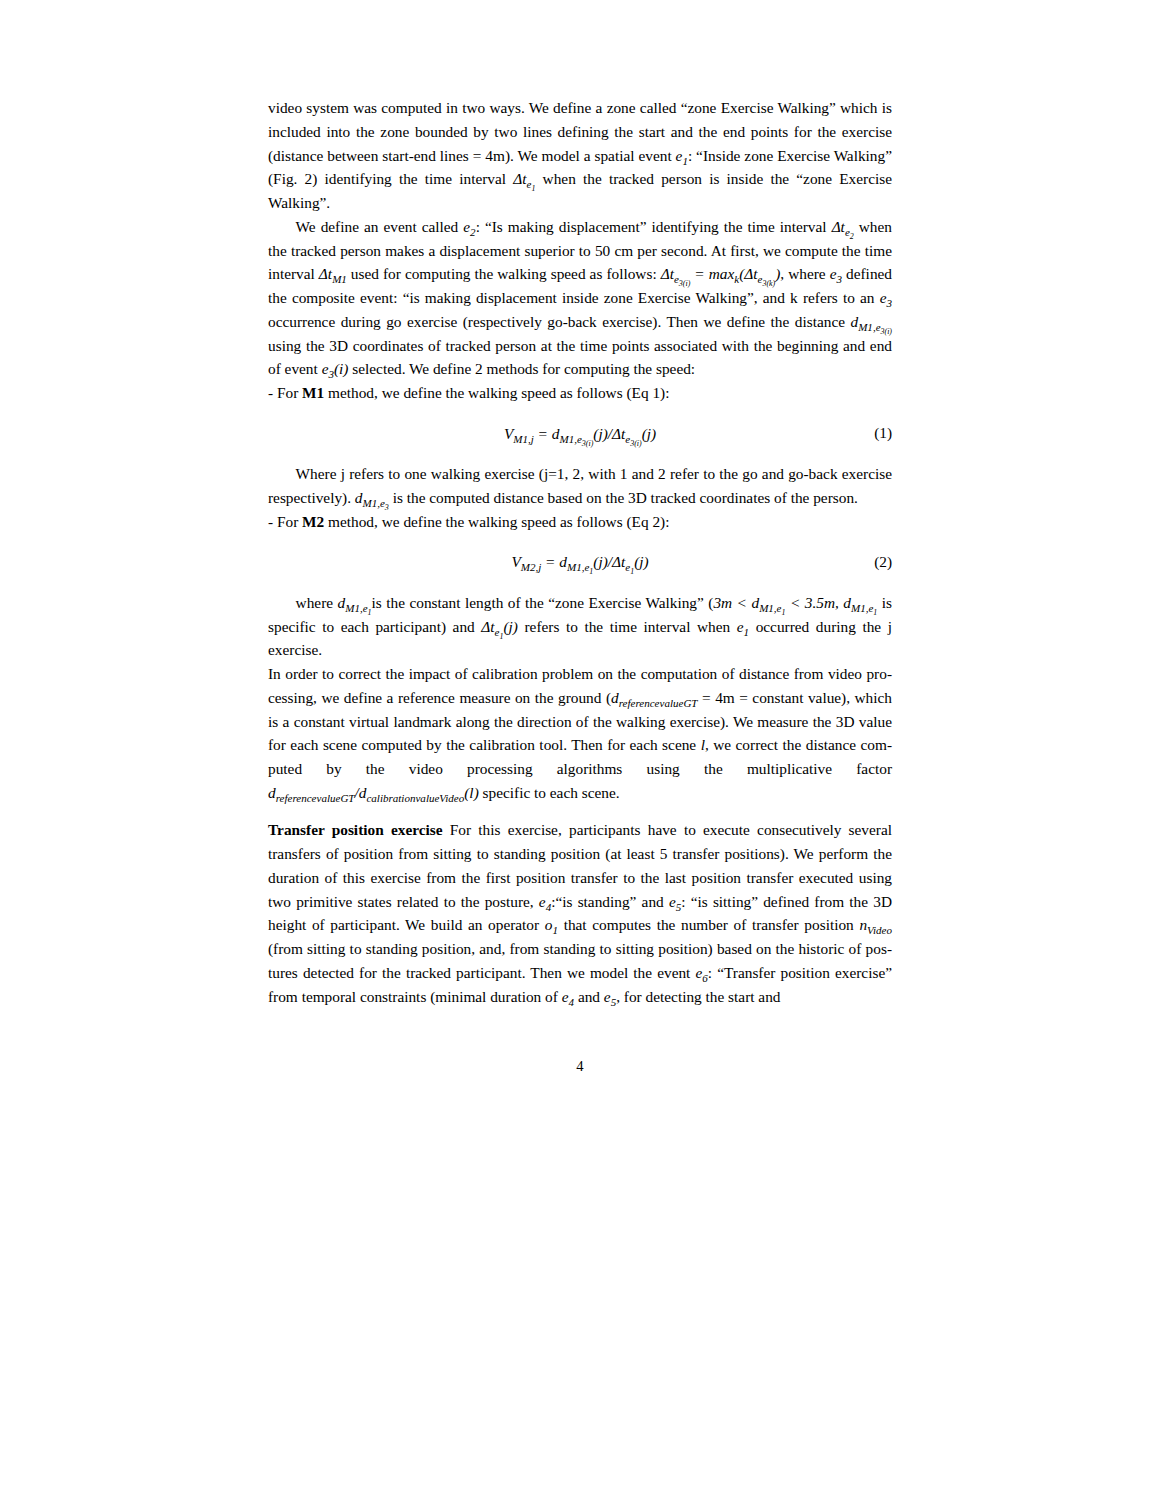video system was computed in two ways. We define a zone called “zone Exercise Walking” which is included into the zone bounded by two lines defining the start and the end points for the exercise (distance between start-end lines = 4m). We model a spatial event e1: “Inside zone Exercise Walking” (Fig. 2) identifying the time interval Δte1 when the tracked person is inside the “zone Exercise Walking”.
We define an event called e2: “Is making displacement” identifying the time interval Δte2 when the tracked person makes a displacement superior to 50 cm per second. At first, we compute the time interval ΔtM1 used for computing the walking speed as follows: Δte3(i) = maxk(Δte3(k)), where e3 defined the composite event: “is making displacement inside zone Exercise Walking”, and k refers to an e3 occurrence during go exercise (respectively go-back exercise). Then we define the distance dM1,e3(i) using the 3D coordinates of tracked person at the time points associated with the beginning and end of event e3(i) selected. We define 2 methods for computing the speed:
- For M1 method, we define the walking speed as follows (Eq 1):
VM1,j = dM1,e3(i)(j)/Δte3(i)(j) (1)
Where j refers to one walking exercise (j=1, 2, with 1 and 2 refer to the go and go-back exercise respectively). dM1,e3 is the computed distance based on the 3D tracked coordinates of the person.
- For M2 method, we define the walking speed as follows (Eq 2):
VM2,j = dM1,e1(j)/Δte1(j) (2)
where dM1,e1is the constant length of the “zone Exercise Walking” (3m < dM1,e1 < 3.5m, dM1,e1 is specific to each participant) and Δte1(j) refers to the time interval when e1 occurred during the j exercise.
In order to correct the impact of calibration problem on the computation of distance from video processing, we define a reference measure on the ground (dreferencevalueGT = 4m = constant value), which is a constant virtual landmark along the direction of the walking exercise). We measure the 3D value for each scene computed by the calibration tool. Then for each scene l, we correct the distance computed by the video processing algorithms using the multiplicative factor dreferencevalueGT/dcalibrationvalueVideo(l) specific to each scene.
Transfer position exercise For this exercise, participants have to execute consecutively several transfers of position from sitting to standing position (at least 5 transfer positions). We perform the duration of this exercise from the first position transfer to the last position transfer executed using two primitive states related to the posture, e4:“is standing” and e5: “is sitting” defined from the 3D height of participant. We build an operator o1 that computes the number of transfer position nVideo (from sitting to standing position, and, from standing to sitting position) based on the historic of postures detected for the tracked participant. Then we model the event e6: “Transfer position exercise” from temporal constraints (minimal duration of e4 and e5, for detecting the start and
4